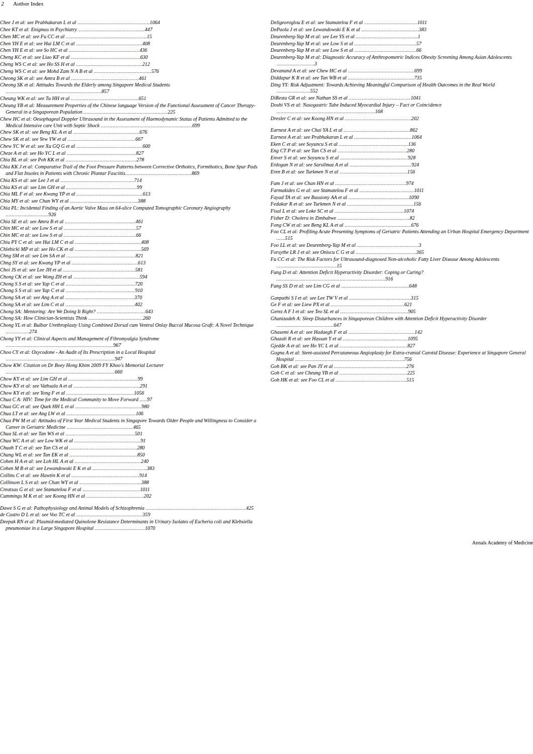2 Author Index
Chee J et al: see Prabhakaran L et al ................................................. 1064
Chee KT et al: Enigmas in Psychiatry ............................................. 447
Chen MC et al: see Fu CC et al ....................................................... 15
Chen YH E et al: see Hui LM C et al ............................................. 408
Chen YH E et al: see So HC et al ................................................ 436
Cheng KC et al: see Liao KF et al ............................................... 630
Cheng WS C et al: see Ho SS H et al ............................................. 212
Cheng WS C et al: see Mohd Zam N A B et al ....................................... 576
Cheong SK et al: see Amra B et al .............................................. 461
Cheong SK et al: Attitudes Towards the Elderly among Singapore Medical Students ................................................................. 857
Cheung WK et al: see Tu HH et al .............................................. 651
Cheung YB et al: Measurement Properties of the Chinese language Version of the Functional Assessment of Cancer Therapy-General in a Singaporean Population ......................................................... 225
Chew HC et al: Oesophageal Doppler Ultrasound in the Assessment of Haemodynamic Status of Patients Admitted to the Medical Intensive care Unit with Septic Shock .............................................................. 699
Chew SK et al: see Beng KL A et al ............................................. 676
Chew SK et al: see Yew YW et al .............................................. 667
Chew YC W et al: see Xu GQ G et al ............................................. 600
Cheze A et al: see Ho YC L et al ............................................... 827
Chia BL et al: see Poh KK et al ................................................ 278
Chia KK J et al: Comparative Trail of the Foot Pressure Patterns between Corrective Orthotics, Formthotics, Bone Spur Pads and Flat Insoles in Patients with Chronic Plantar Fasciitis............................................. 869
Chia KS et al: see Lee J et al .................................................. 714
Chia KS et al: see Lim GH et al ................................................ 99
Chia ML F et al: see Kwang YP et al ............................................. 613
Chia MY et al: see Chan WY et al .............................................. 388
Chia PL: Incidental Finding of an Aortic Valve Mass on 64-slice Computed Tomographic Coronary Angiography ............................. 926
Chia SE et al: see Amra B et al ................................................ 461
Chin MC et al: see Low S et al ................................................. 57
Chin MC et al: see Low S et al ................................................. 66
Chiu PY C et al: see Hui LM C et al ............................................. 408
Chlebicki MP et al: see Ho CK et al ............................................. 569
Chng SM et al: see Lim SA et al ............................................... 821
Chng SY et al: see Kwang YP et al ............................................. 613
Choi JS et al: see Lee JH et al ................................................. 581
Chong CK et al: see Wong ZH et al ............................................. 594
Chong S S et al: see Yap C et al ............................................... 720
Chong S S et al: see Yap C et al ............................................... 910
Chong SA et al: see Ang A et al ............................................... 370
Chong SA et al: see Lim C et al ............................................... 402
Chong SA: Mentoring: Are We Doing It Right? ................................. 643
Chong SA: How Clinician-Scientists Think ..................................... 260
Chong YL et al: Bulbar Urethroplasty Using Combined Dorsal cum Ventral Onlay Buccal Mucosa Graft: A Novel Technique ................ 274
Chong YY et al: Clinical Aspects and Management of Fibromyalgia Syndrome ......................................................................... 967
Choo CY et al: Oxycodone - An Audit of Its Prescription in a Local Hospital .......................................................................... 947
Chow KW: Citation on Dr Boey Hong Khim 2009 FY Khoo's Memorial Lecturer .......................................................................... 660
Chow KY et al: see Lim GH et al ............................................... 99
Chow KY et al: see Vathsala A et al ............................................. 291
Chow KY et al: see Yong F et al .............................................. 1056
Chua C A: HIV: Time for the Medical Community to Move Forward ..... 97
Chua GC et al: see Quek HH L et al ............................................. 980
Chua LT et al: see Ang LW et al ............................................... 106
Chua PW M et al: Attitudes of First Year Medical Students in Singapore Towards Older People and Willingness to Consider a Career in Geriatric Medicine ............................................. 465
Chua SL et al: see Tan WS et al ............................................... 501
Chua WC A et al: see Low WK et al ............................................. 91
Chuah T C et al: see Tan CS et al .............................................. 280
Chung WL et al: see Tan EK et al .............................................. 850
Cohen H A et al: see Loh HL A et al ............................................. 240
Cohen M B et al: see Lewandowski E K et al ..................................... 383
Collins C et al: see Hawtin K et al .............................................. 914
Collinson L S et al: see Chan WY et al .......................................... 388
Creatsas G et al: see Stamatelou F et al ....................................... 1011
Cummings M K et al: see Koong HN et al ....................................... 202
Dawe S G et al: Pathophysiology and Animal Models of Schizophrenia .................................................................... 425
de Castro D L et al: see Voo TC et al ............................................. 359
Deepak RN et al: Plasmid-mediated Quinolone Resistance Determinants in Urinary Isolates of Escheria coli and Klebsiella pneumoniae in a Large Singapore Hospital .................................. 1070
Deligeoroglou E et al: see Stamatelou F et al .................................... 1011
DePaola J et al: see Lewandowski E K et al ....................................... 383
Deurenberg-Yap M et al: see Lee YS et al .......................................... 1
Deurenberg-Yap M et al: see Low S et al .......................................... 57
Deurenberg-Yap M et al: see Low S et al .......................................... 66
Deurenberg-Yap M et al: Diagnostic Accuracy of Anthropometric Indices Obesity Screening Among Asian Adolescents .......................... 3
Devanand A et al: see Chew HC et al ............................................. 699
Diddapur K R et al: see Tan WB et al ............................................. 735
Ding YY: Risk Adjustment: Towards Achieving Meaningful Comparison of Health Outcomes in the Real World ....................... 552
DiResta GR et al: see Nathan SS et al .......................................... 1041
Doshi VS et al: Nasogastric Tube Induced Myocardial Injury – Fact or Coincidence ................................................................... 168
Dresler C et al: see Koong HN et al ............................................. 202
Earnest A et al: see Chai YA L et al ............................................. 862
Earnest A et al: see Prabhakaran L et al ....................................... 1064
Eken C et al: see Soyuncu S et al ............................................... 136
Eng CT P et al: see Tan CS et al ............................................... 280
Enver S et al: see Soyuncu S et al .............................................. 928
Erdogan N et al: see Sarsilmaz A et al .......................................... 924
Eren B et al: see Turkmen N et al .............................................. 156
Fam J et al: see Chan HN et al ................................................ 974
Farmakides G et al: see Stamatelou F et al ..................................... 1011
Fayad TA et al: see Bassiony AA et al ......................................... 1090
Fedakar R et al: see Turkmen N et al ............................................. 156
Fisal L et al: see Loke SC et al ............................................... 1074
Fisher D: Cholera in Zimbabwe ................................................. 82
Fong CW et al: see Beng KL A et al ............................................. 676
Foo CL et al: Profiling Acute Presenting Symptoms of Geriatric Patients Attending an Urban Hospital Emergency Department ...... 515
Foo LL et al: see Deurenberg-Yap M et al .......................................... 3
Forsythe LR J et al: see Oniscu C G et al ......................................... 365
Fu CC et al: The Risk Factors for Ultrasound-diagnosed Non-alcoholic Fatty Liver Disease Among Adolescents ......................................... 15
Fung D et al: Attention Deficit Hyperactivity Disorder: Coping or Curing? .......................................................................... 916
Fung SS D et al: see Lim CG et al .............................................. 648
Ganpathi S I et al: see Lee TW V et al .......................................... 315
Ge F et al: see Liew PX et al .................................................. 621
Gerez A F I et al: see Teo SL et al .............................................. 905
Ghanizadeh A: Sleep Disturbances in Singaporean Children with Attention Deficit Hyperactivity Disorder ....................................... 647
Ghasemi A et al: see Hadaegh F et al ............................................. 142
Ghazali R et al: see Hassan Y et al ............................................ 1095
Gjedde A et al: see Ho YC L et al .............................................. 827
Gogna A et al: Stent-assisted Percutaneous Angioplasty for Extra-cranial Carotid Disease: Experience at Singapore General Hospital .......................................................................... 756
Goh BK et al: see Pan JY et al ................................................. 276
Goh C et al: see Cheung YB et al .............................................. 225
Goh HK et al: see Foo CL et al ................................................ 515
Annals Academy of Medicine